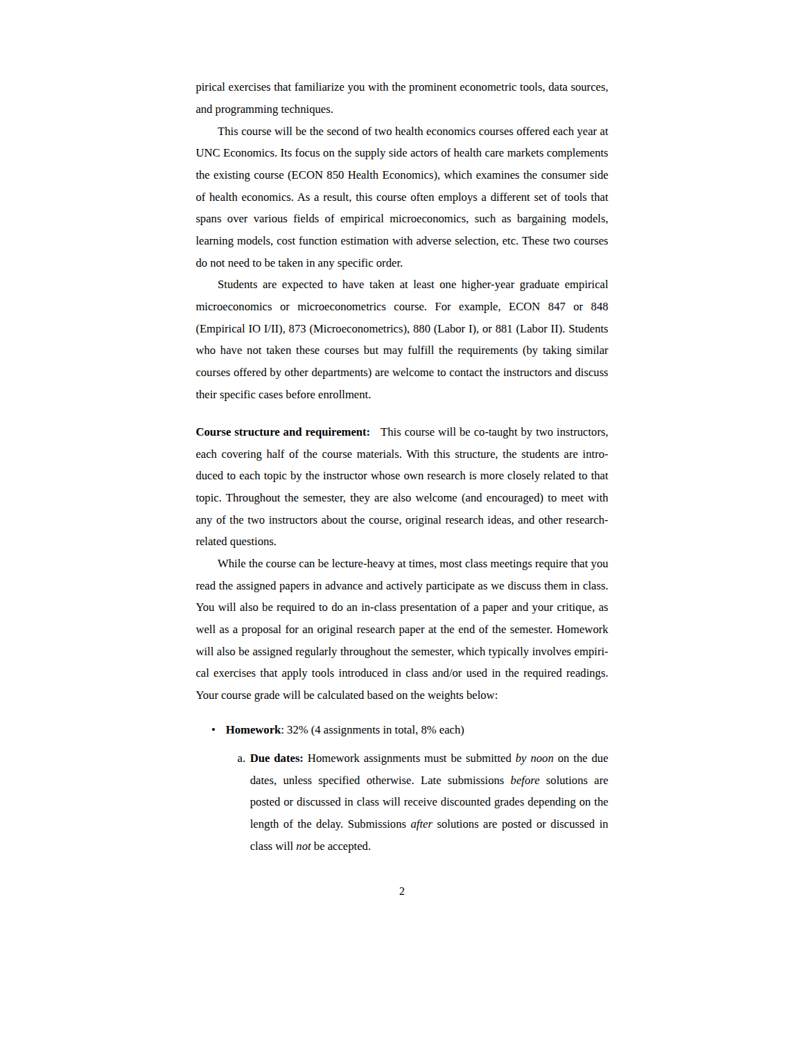pirical exercises that familiarize you with the prominent econometric tools, data sources, and programming techniques.
This course will be the second of two health economics courses offered each year at UNC Economics. Its focus on the supply side actors of health care markets complements the existing course (ECON 850 Health Economics), which examines the consumer side of health economics. As a result, this course often employs a different set of tools that spans over various fields of empirical microeconomics, such as bargaining models, learning models, cost function estimation with adverse selection, etc. These two courses do not need to be taken in any specific order.
Students are expected to have taken at least one higher-year graduate empirical microeconomics or microeconometrics course. For example, ECON 847 or 848 (Empirical IO I/II), 873 (Microeconometrics), 880 (Labor I), or 881 (Labor II). Students who have not taken these courses but may fulfill the requirements (by taking similar courses offered by other departments) are welcome to contact the instructors and discuss their specific cases before enrollment.
Course structure and requirement: This course will be co-taught by two instructors, each covering half of the course materials. With this structure, the students are introduced to each topic by the instructor whose own research is more closely related to that topic. Throughout the semester, they are also welcome (and encouraged) to meet with any of the two instructors about the course, original research ideas, and other research-related questions.
While the course can be lecture-heavy at times, most class meetings require that you read the assigned papers in advance and actively participate as we discuss them in class. You will also be required to do an in-class presentation of a paper and your critique, as well as a proposal for an original research paper at the end of the semester. Homework will also be assigned regularly throughout the semester, which typically involves empirical exercises that apply tools introduced in class and/or used in the required readings. Your course grade will be calculated based on the weights below:
Homework: 32% (4 assignments in total, 8% each)
a. Due dates: Homework assignments must be submitted by noon on the due dates, unless specified otherwise. Late submissions before solutions are posted or discussed in class will receive discounted grades depending on the length of the delay. Submissions after solutions are posted or discussed in class will not be accepted.
2